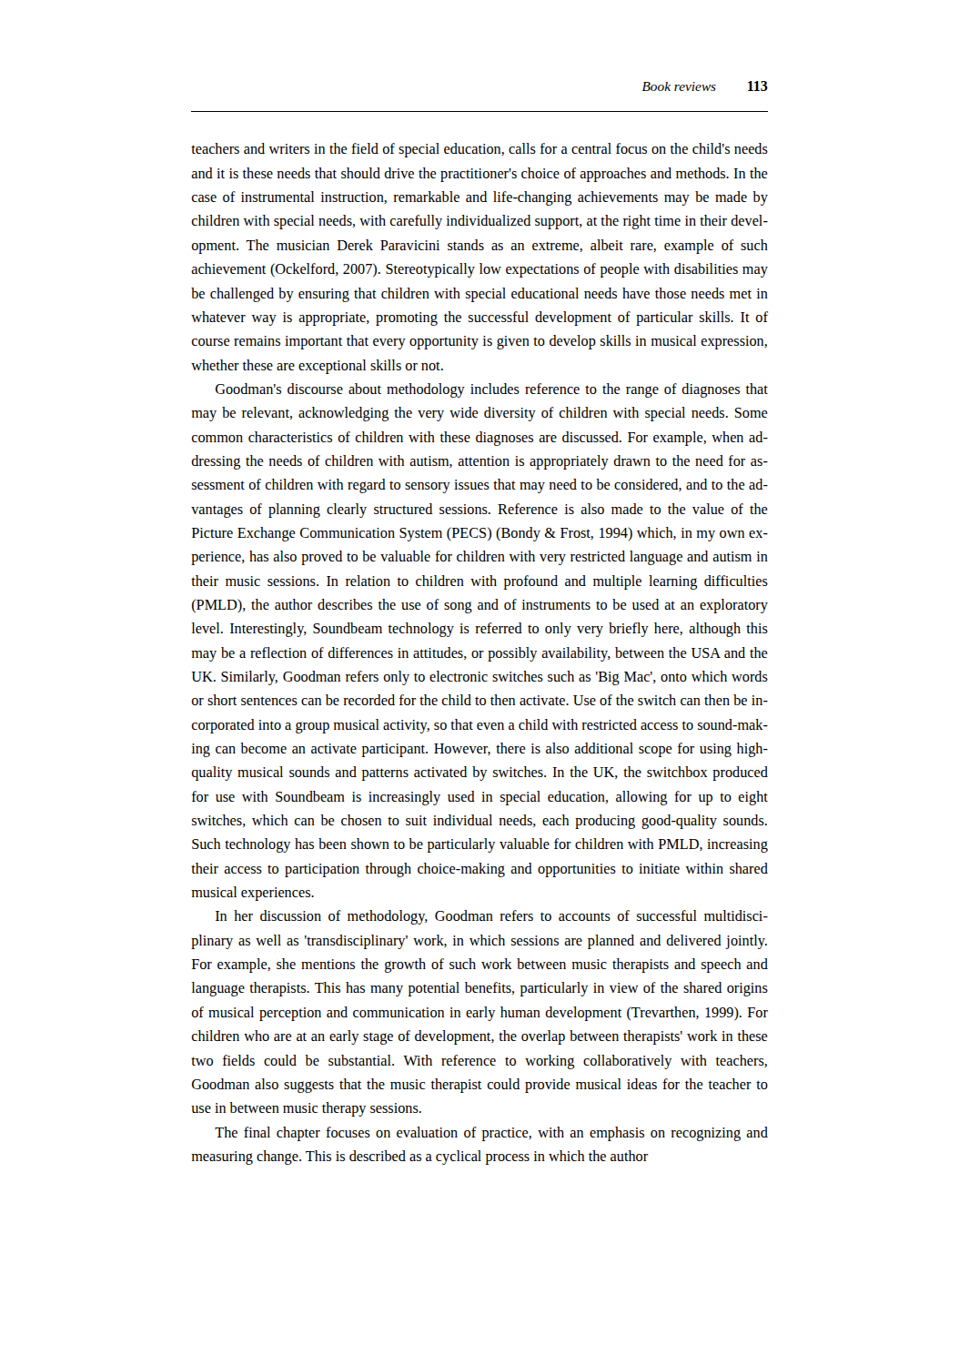Book reviews 113
teachers and writers in the field of special education, calls for a central focus on the child's needs and it is these needs that should drive the practitioner's choice of approaches and methods. In the case of instrumental instruction, remarkable and life-changing achievements may be made by children with special needs, with carefully individualized support, at the right time in their development. The musician Derek Paravicini stands as an extreme, albeit rare, example of such achievement (Ockelford, 2007). Stereotypically low expectations of people with disabilities may be challenged by ensuring that children with special educational needs have those needs met in whatever way is appropriate, promoting the successful development of particular skills. It of course remains important that every opportunity is given to develop skills in musical expression, whether these are exceptional skills or not.
Goodman's discourse about methodology includes reference to the range of diagnoses that may be relevant, acknowledging the very wide diversity of children with special needs. Some common characteristics of children with these diagnoses are discussed. For example, when addressing the needs of children with autism, attention is appropriately drawn to the need for assessment of children with regard to sensory issues that may need to be considered, and to the advantages of planning clearly structured sessions. Reference is also made to the value of the Picture Exchange Communication System (PECS) (Bondy & Frost, 1994) which, in my own experience, has also proved to be valuable for children with very restricted language and autism in their music sessions. In relation to children with profound and multiple learning difficulties (PMLD), the author describes the use of song and of instruments to be used at an exploratory level. Interestingly, Soundbeam technology is referred to only very briefly here, although this may be a reflection of differences in attitudes, or possibly availability, between the USA and the UK. Similarly, Goodman refers only to electronic switches such as 'Big Mac', onto which words or short sentences can be recorded for the child to then activate. Use of the switch can then be incorporated into a group musical activity, so that even a child with restricted access to sound-making can become an activate participant. However, there is also additional scope for using high-quality musical sounds and patterns activated by switches. In the UK, the switchbox produced for use with Soundbeam is increasingly used in special education, allowing for up to eight switches, which can be chosen to suit individual needs, each producing good-quality sounds. Such technology has been shown to be particularly valuable for children with PMLD, increasing their access to participation through choice-making and opportunities to initiate within shared musical experiences.
In her discussion of methodology, Goodman refers to accounts of successful multidisciplinary as well as 'transdisciplinary' work, in which sessions are planned and delivered jointly. For example, she mentions the growth of such work between music therapists and speech and language therapists. This has many potential benefits, particularly in view of the shared origins of musical perception and communication in early human development (Trevarthen, 1999). For children who are at an early stage of development, the overlap between therapists' work in these two fields could be substantial. With reference to working collaboratively with teachers, Goodman also suggests that the music therapist could provide musical ideas for the teacher to use in between music therapy sessions.
The final chapter focuses on evaluation of practice, with an emphasis on recognizing and measuring change. This is described as a cyclical process in which the author